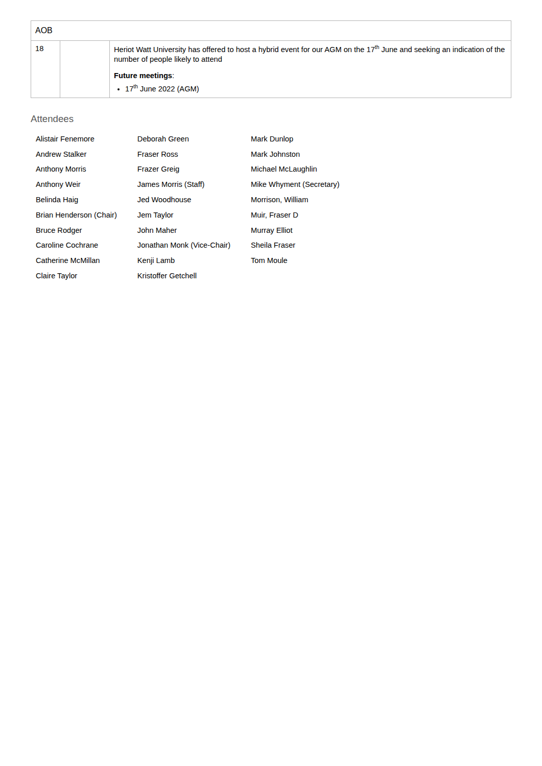| AOB |
| 18 | | Heriot Watt University has offered to host a hybrid event for our AGM on the 17 th June and seeking an indication of the number of people likely to attend Future meetings : 17 th June 2022 (AGM) |
Attendees
| Alistair Fenemore | Deborah Green | Mark Dunlop |
| Andrew Stalker | Fraser Ross | Mark Johnston |
| Anthony Morris | Frazer Greig | Michael McLaughlin |
| Anthony Weir | James Morris (Staff) | Mike Whyment (Secretary) |
| Belinda Haig | Jed Woodhouse | Morrison, William |
| Brian Henderson (Chair) | Jem Taylor | Muir, Fraser D |
| Bruce Rodger | John Maher | Murray Elliot |
| Caroline Cochrane | Jonathan Monk (Vice-Chair) | Sheila Fraser |
| Catherine McMillan | Kenji Lamb | Tom Moule |
| Claire Taylor | Kristoffer Getchell | |